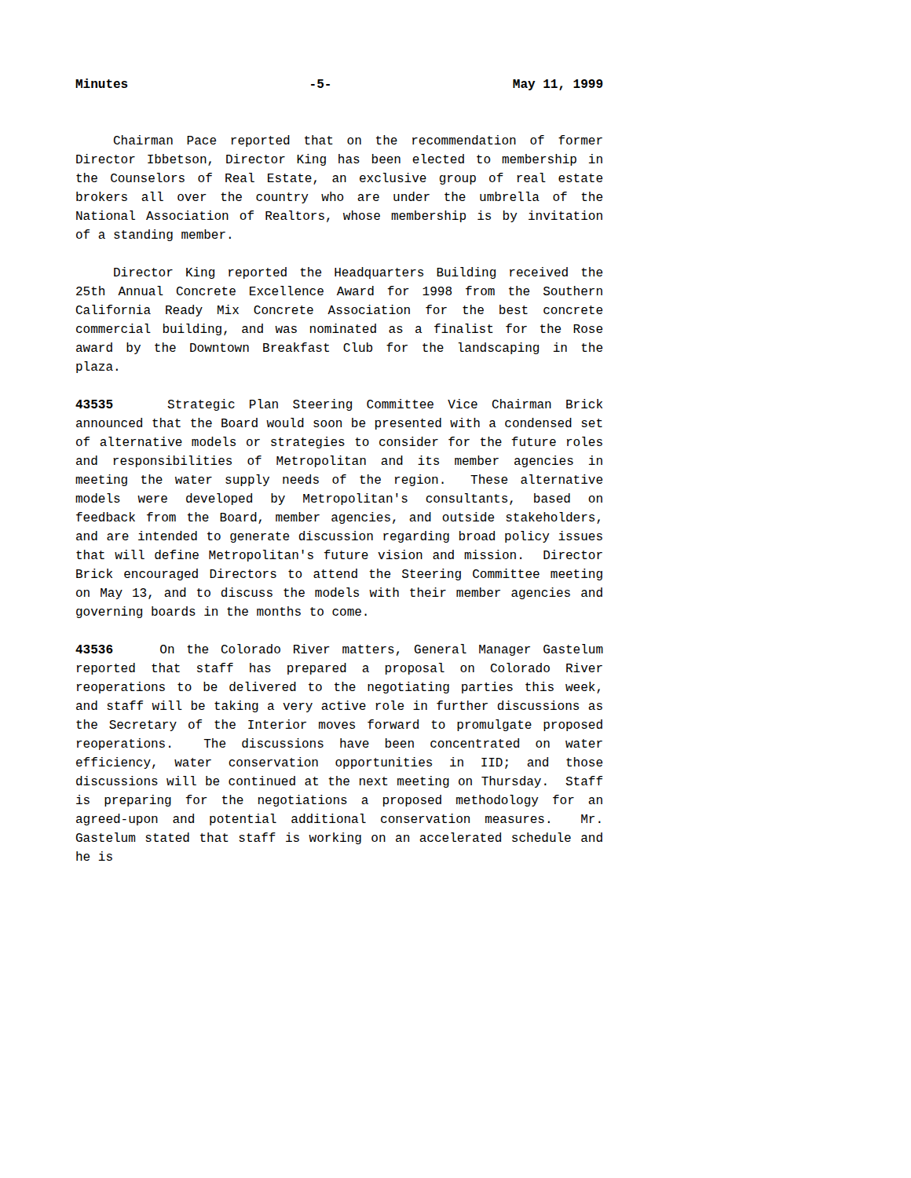Minutes -5- May 11, 1999
Chairman Pace reported that on the recommendation of former Director Ibbetson, Director King has been elected to membership in the Counselors of Real Estate, an exclusive group of real estate brokers all over the country who are under the umbrella of the National Association of Realtors, whose membership is by invitation of a standing member.
Director King reported the Headquarters Building received the 25th Annual Concrete Excellence Award for 1998 from the Southern California Ready Mix Concrete Association for the best concrete commercial building, and was nominated as a finalist for the Rose award by the Downtown Breakfast Club for the landscaping in the plaza.
43535 Strategic Plan Steering Committee Vice Chairman Brick announced that the Board would soon be presented with a condensed set of alternative models or strategies to consider for the future roles and responsibilities of Metropolitan and its member agencies in meeting the water supply needs of the region. These alternative models were developed by Metropolitan's consultants, based on feedback from the Board, member agencies, and outside stakeholders, and are intended to generate discussion regarding broad policy issues that will define Metropolitan's future vision and mission. Director Brick encouraged Directors to attend the Steering Committee meeting on May 13, and to discuss the models with their member agencies and governing boards in the months to come.
43536 On the Colorado River matters, General Manager Gastelum reported that staff has prepared a proposal on Colorado River reoperations to be delivered to the negotiating parties this week, and staff will be taking a very active role in further discussions as the Secretary of the Interior moves forward to promulgate proposed reoperations. The discussions have been concentrated on water efficiency, water conservation opportunities in IID; and those discussions will be continued at the next meeting on Thursday. Staff is preparing for the negotiations a proposed methodology for an agreed-upon and potential additional conservation measures. Mr. Gastelum stated that staff is working on an accelerated schedule and he is